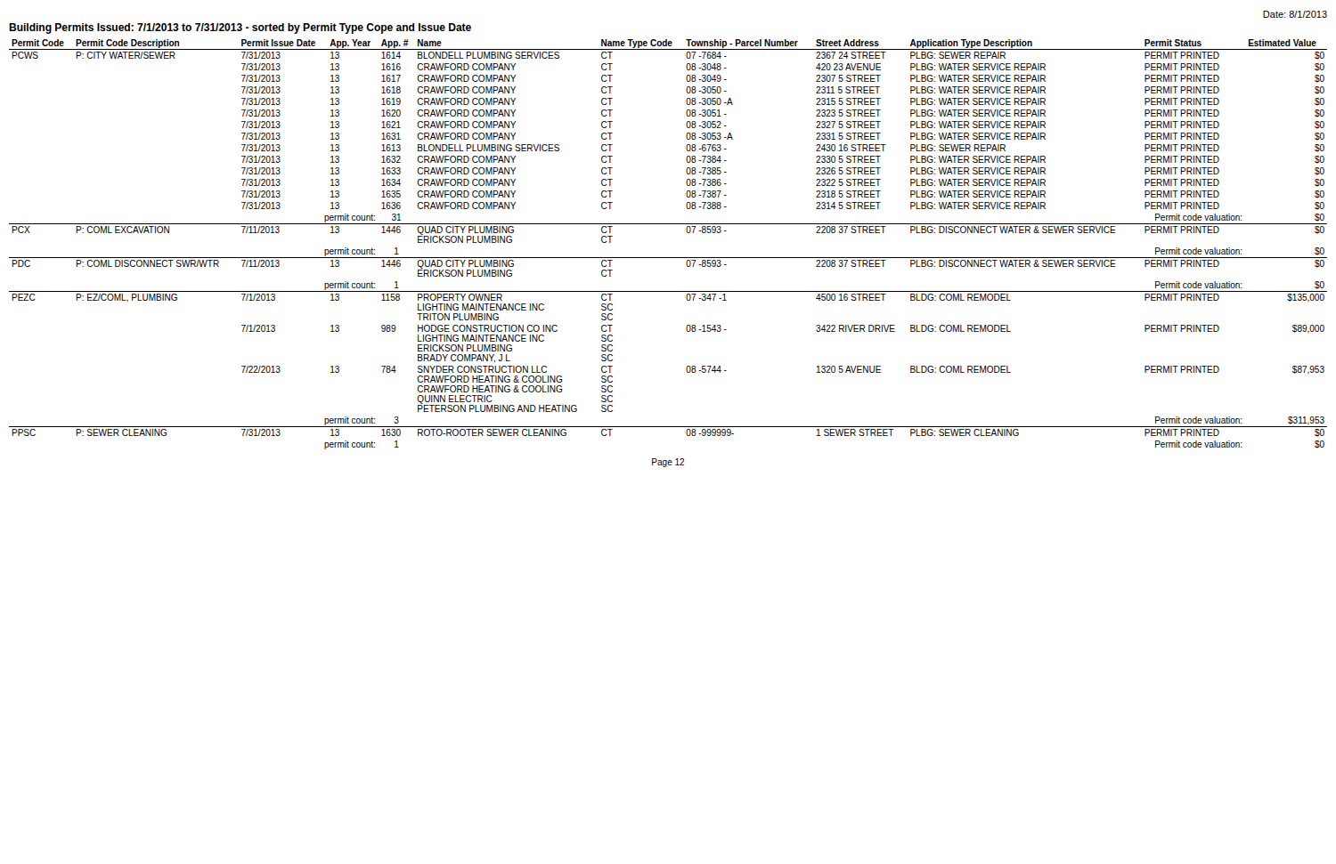Date: 8/1/2013
Building Permits Issued: 7/1/2013 to 7/31/2013 - sorted by Permit Type Cope and Issue Date
| Permit Code | Permit Code Description | Permit Issue Date | App. Year | App. # | Name | Name Type Code | Township - Parcel Number | Street Address | Application Type Description | Permit Status | Estimated Value |
| --- | --- | --- | --- | --- | --- | --- | --- | --- | --- | --- | --- |
| PCWS | P: CITY WATER/SEWER | 7/31/2013 | 13 | 1614 | BLONDELL PLUMBING SERVICES | CT | 07 -7684 - | 2367 24 STREET | PLBG: SEWER REPAIR | PERMIT PRINTED | $0 |
| | | 7/31/2013 | 13 | 1616 | CRAWFORD COMPANY | CT | 08 -3048 - | 420 23 AVENUE | PLBG: WATER SERVICE REPAIR | PERMIT PRINTED | $0 |
| | | 7/31/2013 | 13 | 1617 | CRAWFORD COMPANY | CT | 08 -3049 - | 2307 5 STREET | PLBG: WATER SERVICE REPAIR | PERMIT PRINTED | $0 |
| | | 7/31/2013 | 13 | 1618 | CRAWFORD COMPANY | CT | 08 -3050 - | 2311 5 STREET | PLBG: WATER SERVICE REPAIR | PERMIT PRINTED | $0 |
| | | 7/31/2013 | 13 | 1619 | CRAWFORD COMPANY | CT | 08 -3050 -A | 2315 5 STREET | PLBG: WATER SERVICE REPAIR | PERMIT PRINTED | $0 |
| | | 7/31/2013 | 13 | 1620 | CRAWFORD COMPANY | CT | 08 -3051 - | 2323 5 STREET | PLBG: WATER SERVICE REPAIR | PERMIT PRINTED | $0 |
| | | 7/31/2013 | 13 | 1621 | CRAWFORD COMPANY | CT | 08 -3052 - | 2327 5 STREET | PLBG: WATER SERVICE REPAIR | PERMIT PRINTED | $0 |
| | | 7/31/2013 | 13 | 1631 | CRAWFORD COMPANY | CT | 08 -3053 -A | 2331 5 STREET | PLBG: WATER SERVICE REPAIR | PERMIT PRINTED | $0 |
| | | 7/31/2013 | 13 | 1613 | BLONDELL PLUMBING SERVICES | CT | 08 -6763 - | 2430 16 STREET | PLBG: SEWER REPAIR | PERMIT PRINTED | $0 |
| | | 7/31/2013 | 13 | 1632 | CRAWFORD COMPANY | CT | 08 -7384 - | 2330 5 STREET | PLBG: WATER SERVICE REPAIR | PERMIT PRINTED | $0 |
| | | 7/31/2013 | 13 | 1633 | CRAWFORD COMPANY | CT | 08 -7385 - | 2326 5 STREET | PLBG: WATER SERVICE REPAIR | PERMIT PRINTED | $0 |
| | | 7/31/2013 | 13 | 1634 | CRAWFORD COMPANY | CT | 08 -7386 - | 2322 5 STREET | PLBG: WATER SERVICE REPAIR | PERMIT PRINTED | $0 |
| | | 7/31/2013 | 13 | 1635 | CRAWFORD COMPANY | CT | 08 -7387 - | 2318 5 STREET | PLBG: WATER SERVICE REPAIR | PERMIT PRINTED | $0 |
| | | 7/31/2013 | 13 | 1636 | CRAWFORD COMPANY | CT | 08 -7388 - | 2314 5 STREET | PLBG: WATER SERVICE REPAIR | PERMIT PRINTED | $0 |
| | permit count: | 31 | | Permit code valuation: | $0 |
| PCX | P: COML EXCAVATION | 7/11/2013 | 13 | 1446 | QUAD CITY PLUMBING ERICKSON PLUMBING | CT CT | 07 -8593 - | 2208 37 STREET | PLBG: DISCONNECT WATER & SEWER SERVICE | PERMIT PRINTED | $0 |
| | permit count: | 1 | | Permit code valuation: | $0 |
| PDC | P: COML DISCONNECT SWR/WTR | 7/11/2013 | 13 | 1446 | QUAD CITY PLUMBING ERICKSON PLUMBING | CT CT | 07 -8593 - | 2208 37 STREET | PLBG: DISCONNECT WATER & SEWER SERVICE | PERMIT PRINTED | $0 |
| | permit count: | 1 | | Permit code valuation: | $0 |
| PEZC | P: EZ/COML, PLUMBING | 7/1/2013 | 13 | 1158 | PROPERTY OWNER LIGHTING MAINTENANCE INC TRITON PLUMBING | CT SC SC | 07 -347 -1 | 4500 16 STREET | BLDG: COML REMODEL | PERMIT PRINTED | $135,000 |
| | | 7/1/2013 | 13 | 989 | HODGE CONSTRUCTION CO INC LIGHTING MAINTENANCE INC ERICKSON PLUMBING BRADY COMPANY, J L | CT SC SC SC | 08 -1543 - | 3422 RIVER DRIVE | BLDG: COML REMODEL | PERMIT PRINTED | $89,000 |
| | | 7/22/2013 | 13 | 784 | SNYDER CONSTRUCTION LLC CRAWFORD HEATING & COOLING CRAWFORD HEATING & COOLING QUINN ELECTRIC PETERSON PLUMBING AND HEATING | CT SC SC SC SC | 08 -5744 - | 1320 5 AVENUE | BLDG: COML REMODEL | PERMIT PRINTED | $87,953 |
| | permit count: | 3 | | Permit code valuation: | $311,953 |
| PPSC | P: SEWER CLEANING | 7/31/2013 | 13 | 1630 | ROTO-ROOTER SEWER CLEANING | CT | 08 -999999- | 1 SEWER STREET | PLBG: SEWER CLEANING | PERMIT PRINTED | $0 |
| | permit count: | 1 | | Permit code valuation: | $0 |
Page 12